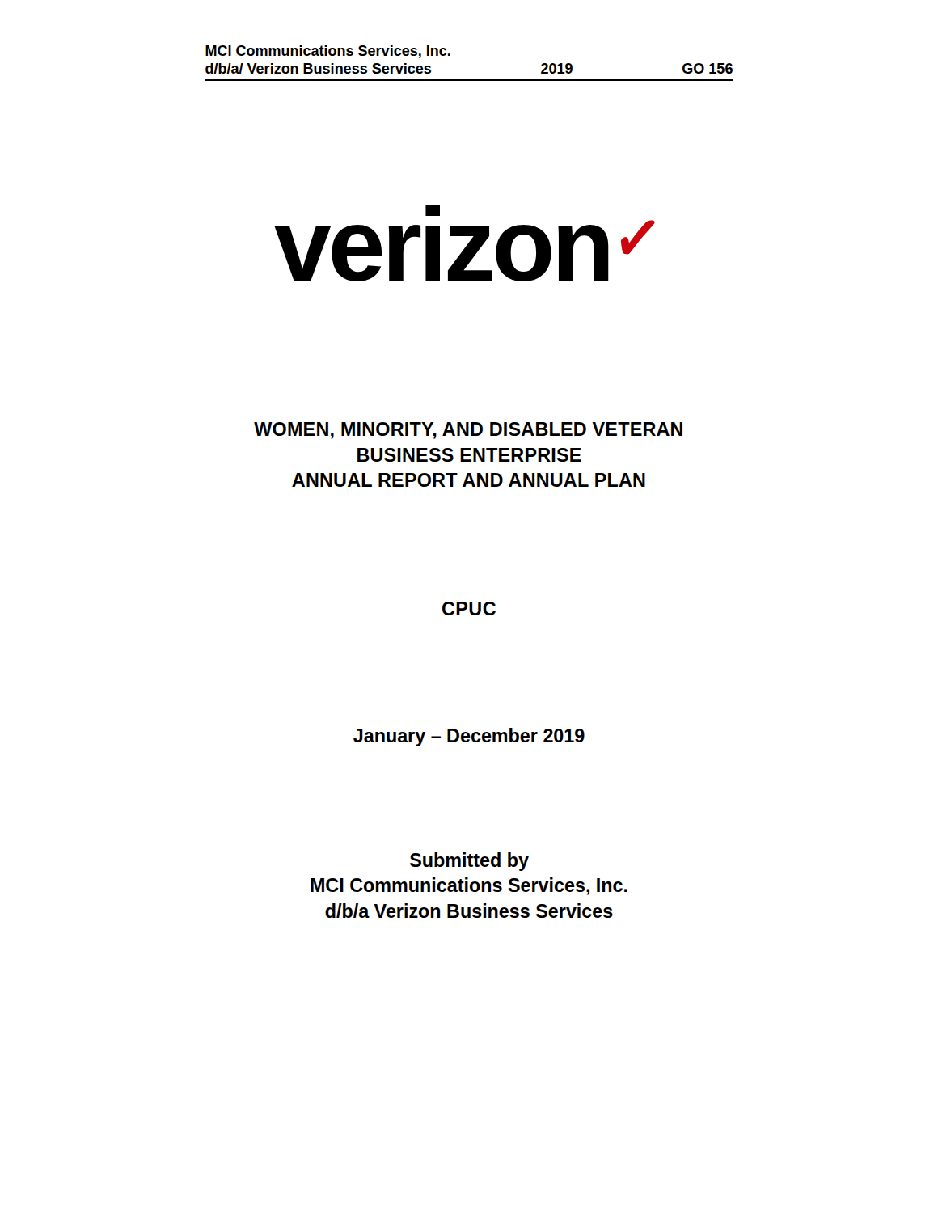MCI Communications Services, Inc.
d/b/a/ Verizon Business Services
2019
GO 156
verizon✓
WOMEN, MINORITY, AND DISABLED VETERAN
BUSINESS ENTERPRISE
ANNUAL REPORT AND ANNUAL PLAN
CPUC
January – December 2019
Submitted by
MCI Communications Services, Inc.
d/b/a Verizon Business Services